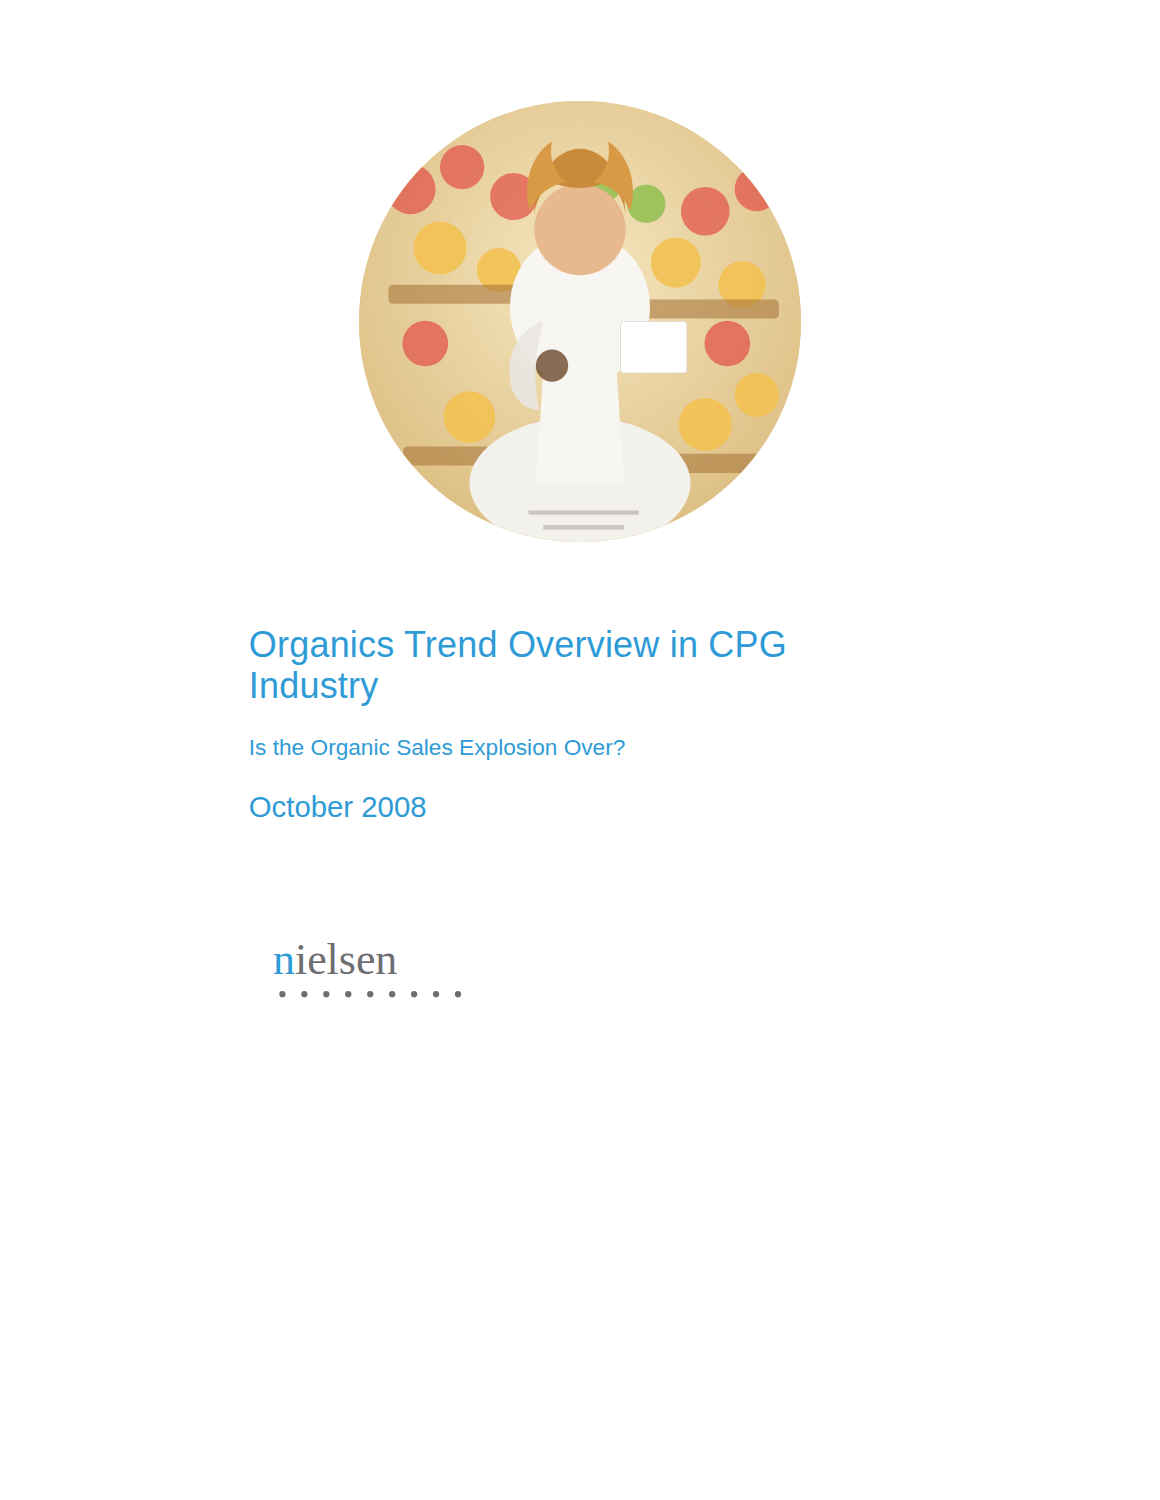Organics Trend Overview in CPG Industry
Is the Organic Sales Explosion Over?
October 2008
nielsen